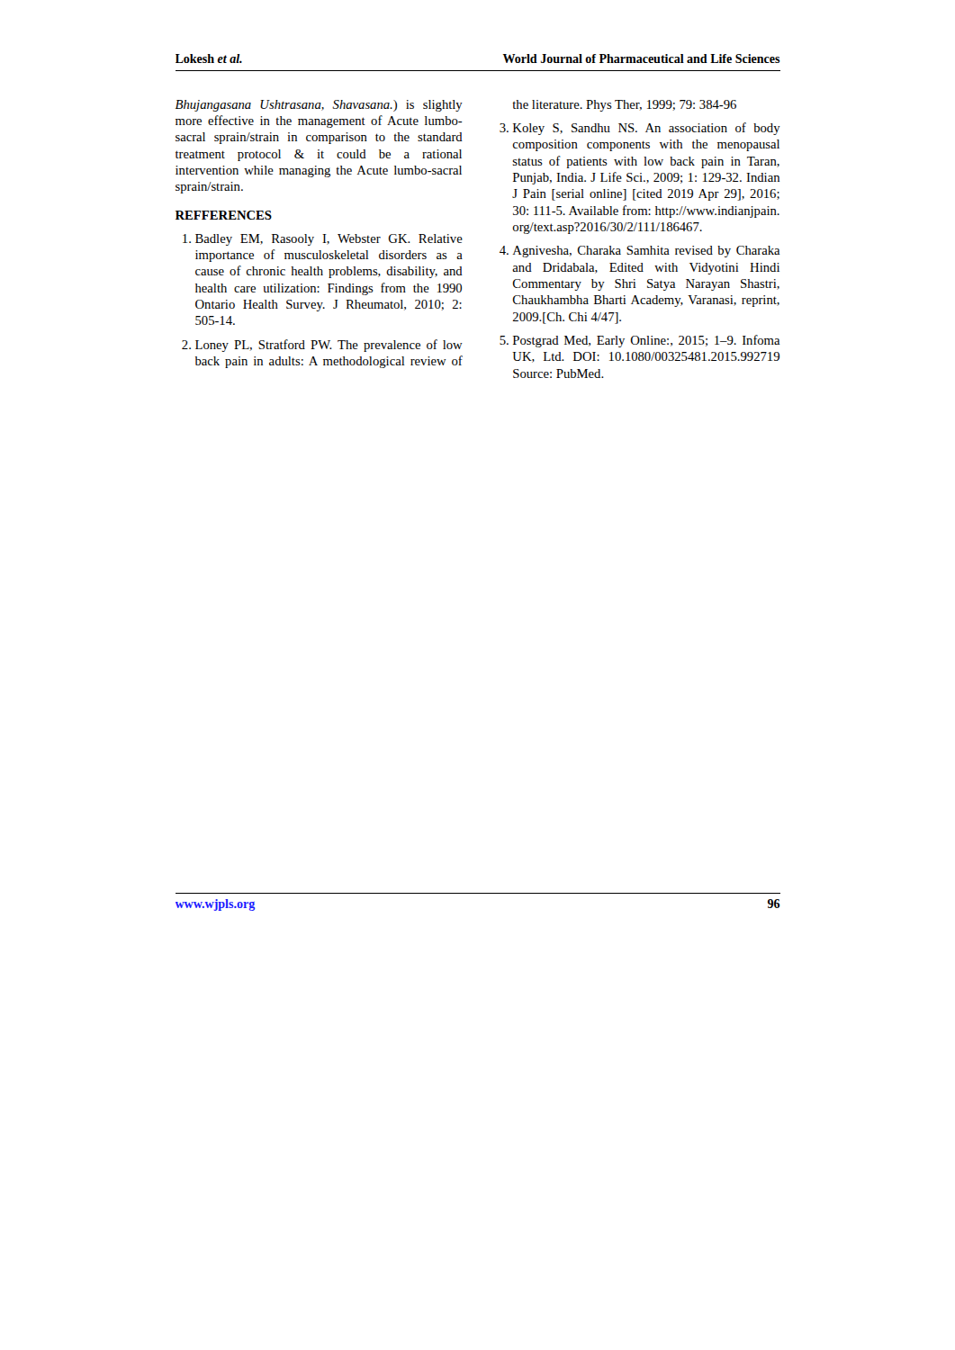Lokesh et al. World Journal of Pharmaceutical and Life Sciences
Bhujangasana Ushtrasana, Shavasana.) is slightly more effective in the management of Acute lumbo-sacral sprain/strain in comparison to the standard treatment protocol & it could be a rational intervention while managing the Acute lumbo-sacral sprain/strain.
REFFERENCES
Badley EM, Rasooly I, Webster GK. Relative importance of musculoskeletal disorders as a cause of chronic health problems, disability, and health care utilization: Findings from the 1990 Ontario Health Survey. J Rheumatol, 2010; 2: 505-14.
Loney PL, Stratford PW. The prevalence of low back pain in adults: A methodological review of the literature. Phys Ther, 1999; 79: 384-96
Koley S, Sandhu NS. An association of body composition components with the menopausal status of patients with low back pain in Taran, Punjab, India. J Life Sci., 2009; 1: 129-32. Indian J Pain [serial online] [cited 2019 Apr 29], 2016; 30: 111-5. Available from: http://www.indianjpain.org/text.asp?2016/30/2/111/186467.
Agnivesha, Charaka Samhita revised by Charaka and Dridabala, Edited with Vidyotini Hindi Commentary by Shri Satya Narayan Shastri, Chaukhambha Bharti Academy, Varanasi, reprint, 2009.[Ch. Chi 4/47].
Postgrad Med, Early Online:, 2015; 1–9. Infoma UK, Ltd. DOI: 10.1080/00325481.2015.992719 Source: PubMed.
www.wjpls.org 96